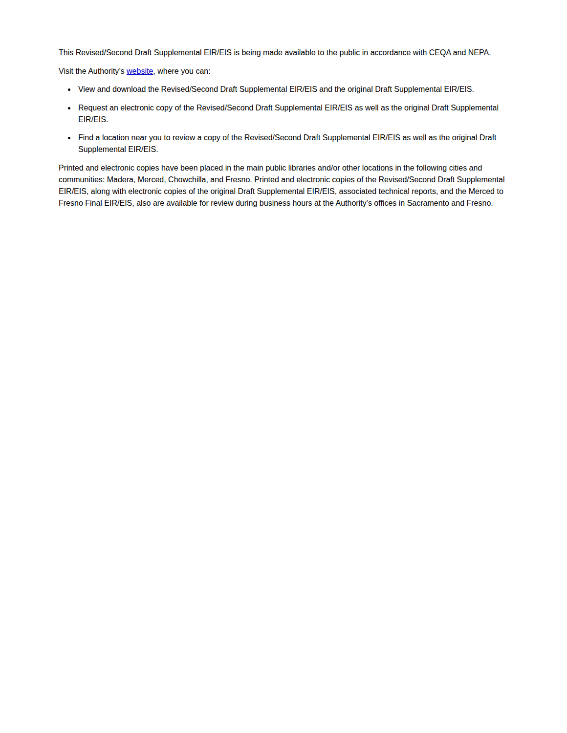This Revised/Second Draft Supplemental EIR/EIS is being made available to the public in accordance with CEQA and NEPA.
Visit the Authority’s website, where you can:
View and download the Revised/Second Draft Supplemental EIR/EIS and the original Draft Supplemental EIR/EIS.
Request an electronic copy of the Revised/Second Draft Supplemental EIR/EIS as well as the original Draft Supplemental EIR/EIS.
Find a location near you to review a copy of the Revised/Second Draft Supplemental EIR/EIS as well as the original Draft Supplemental EIR/EIS.
Printed and electronic copies have been placed in the main public libraries and/or other locations in the following cities and communities: Madera, Merced, Chowchilla, and Fresno. Printed and electronic copies of the Revised/Second Draft Supplemental EIR/EIS, along with electronic copies of the original Draft Supplemental EIR/EIS, associated technical reports, and the Merced to Fresno Final EIR/EIS, also are available for review during business hours at the Authority’s offices in Sacramento and Fresno.